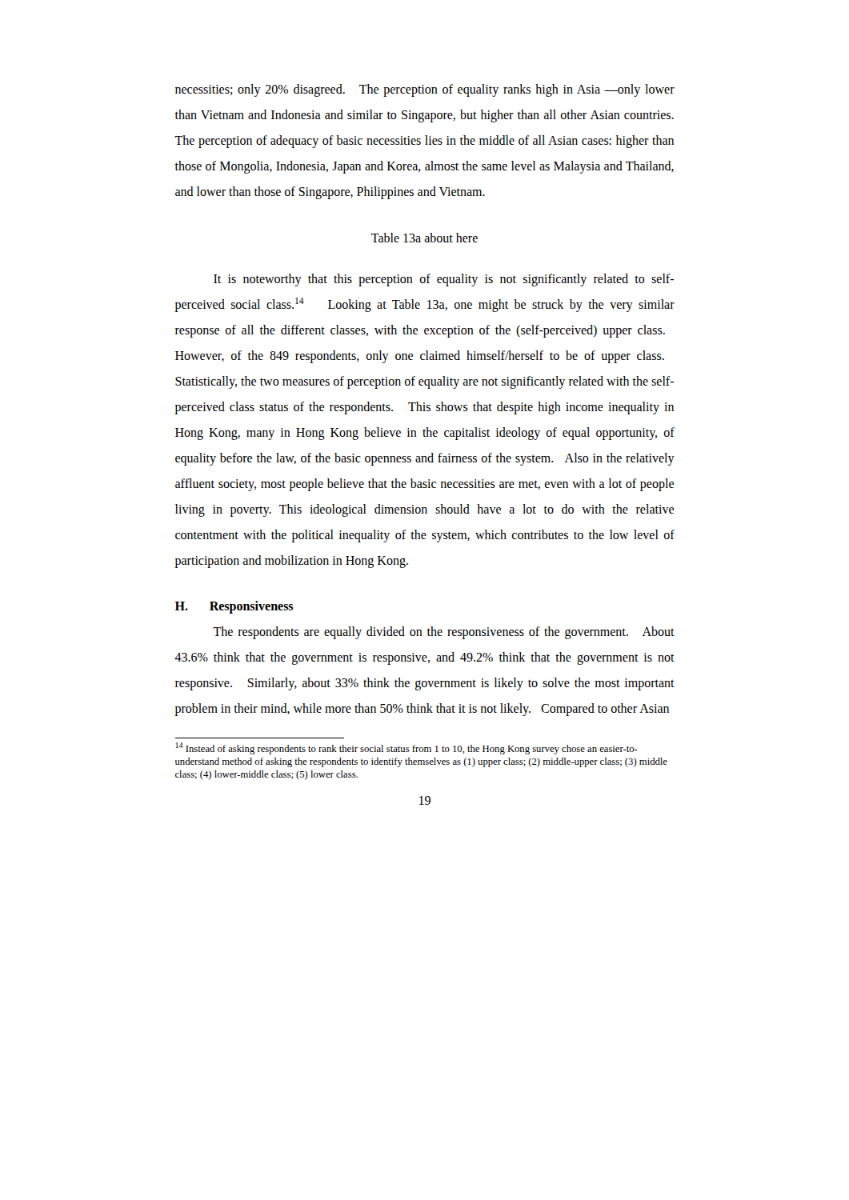necessities; only 20% disagreed. The perception of equality ranks high in Asia —only lower than Vietnam and Indonesia and similar to Singapore, but higher than all other Asian countries. The perception of adequacy of basic necessities lies in the middle of all Asian cases: higher than those of Mongolia, Indonesia, Japan and Korea, almost the same level as Malaysia and Thailand, and lower than those of Singapore, Philippines and Vietnam.
Table 13a about here
It is noteworthy that this perception of equality is not significantly related to self-perceived social class.14 Looking at Table 13a, one might be struck by the very similar response of all the different classes, with the exception of the (self-perceived) upper class. However, of the 849 respondents, only one claimed himself/herself to be of upper class. Statistically, the two measures of perception of equality are not significantly related with the self-perceived class status of the respondents. This shows that despite high income inequality in Hong Kong, many in Hong Kong believe in the capitalist ideology of equal opportunity, of equality before the law, of the basic openness and fairness of the system. Also in the relatively affluent society, most people believe that the basic necessities are met, even with a lot of people living in poverty. This ideological dimension should have a lot to do with the relative contentment with the political inequality of the system, which contributes to the low level of participation and mobilization in Hong Kong.
H. Responsiveness
The respondents are equally divided on the responsiveness of the government. About 43.6% think that the government is responsive, and 49.2% think that the government is not responsive. Similarly, about 33% think the government is likely to solve the most important problem in their mind, while more than 50% think that it is not likely. Compared to other Asian
14 Instead of asking respondents to rank their social status from 1 to 10, the Hong Kong survey chose an easier-to-understand method of asking the respondents to identify themselves as (1) upper class; (2) middle-upper class; (3) middle class; (4) lower-middle class; (5) lower class.
19